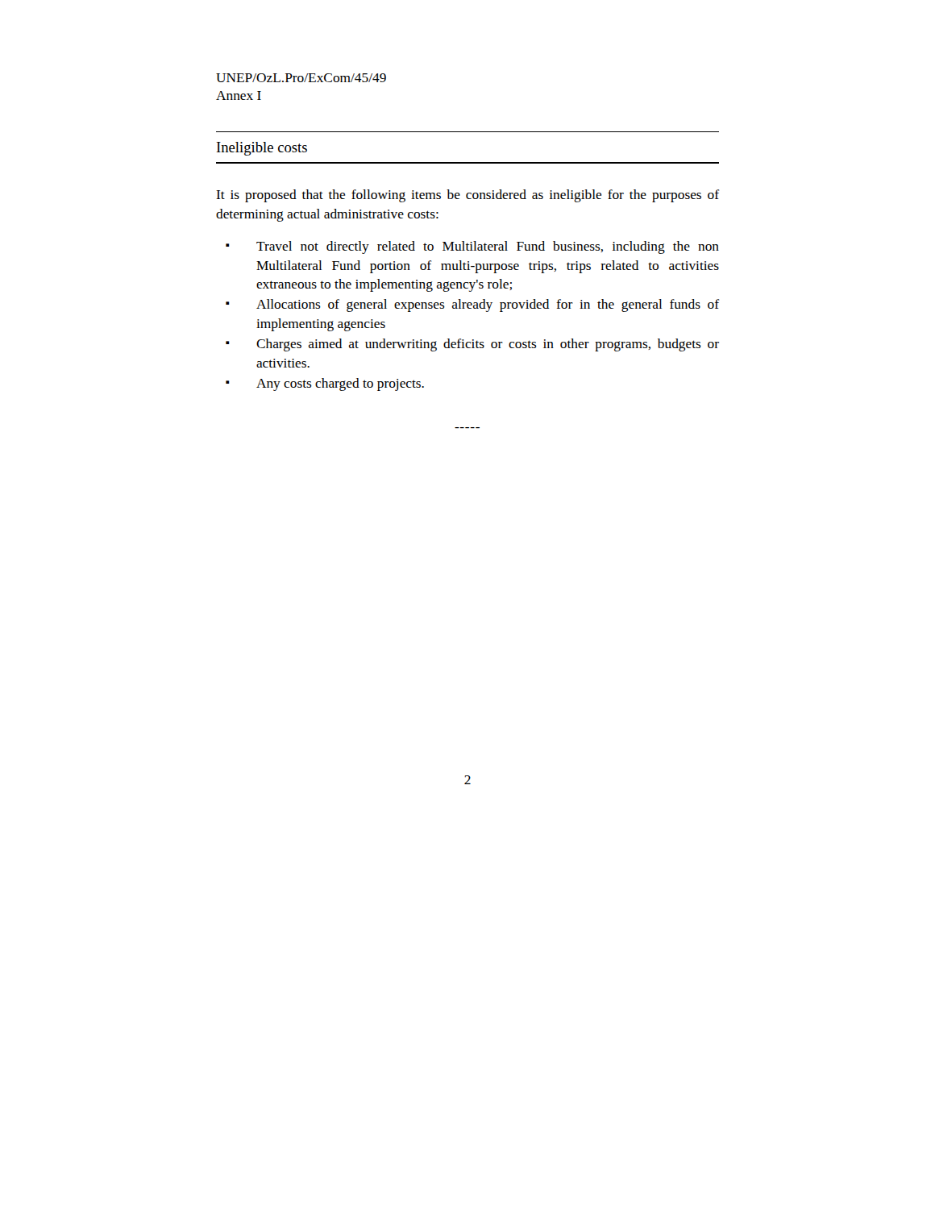UNEP/OzL.Pro/ExCom/45/49
Annex I
Ineligible costs
It is proposed that the following items be considered as ineligible for the purposes of determining actual administrative costs:
Travel not directly related to Multilateral Fund business, including the non Multilateral Fund portion of multi-purpose trips, trips related to activities extraneous to the implementing agency's role;
Allocations of general expenses already provided for in the general funds of implementing agencies
Charges aimed at underwriting deficits or costs in other programs, budgets or activities.
Any costs charged to projects.
-----
2